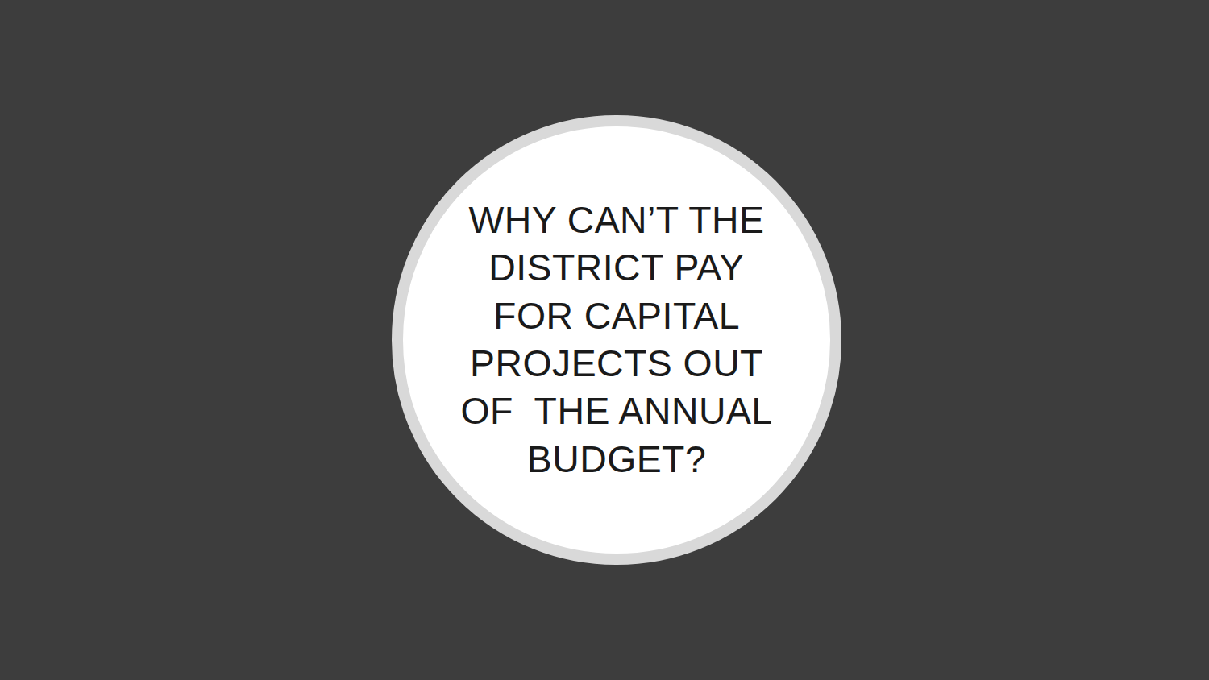Why can’t the district pay for capital projects out of the annual budget?